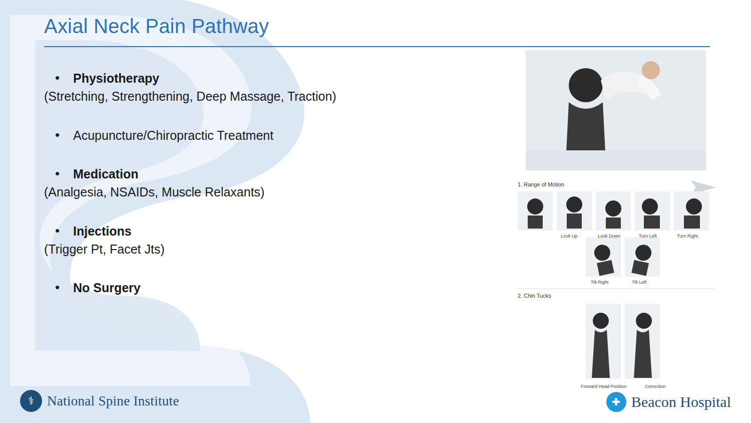Axial Neck Pain Pathway
Physiotherapy (Stretching, Strengthening, Deep Massage, Traction)
Acupuncture/Chiropractic Treatment
Medication (Analgesia, NSAIDs, Muscle Relaxants)
Injections (Trigger Pt, Facet Jts)
No Surgery
1. Range of Motion Look Up Look Down Turn Left Turn Right Tilt Right Tilt Left 2. Chin Tucks Forward Head Position Correction
⚕
National Spine Institute
✚
Beacon Hospital